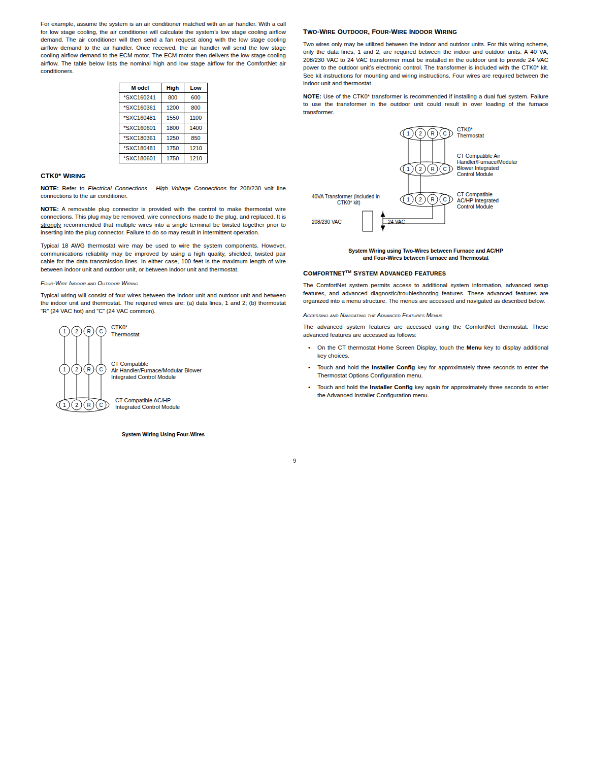For example, assume the system is an air conditioner matched with an air handler. With a call for low stage cooling, the air conditioner will calculate the system’s low stage cooling airflow demand. The air conditioner will then send a fan request along with the low stage cooling airflow demand to the air handler. Once received, the air handler will send the low stage cooling airflow demand to the ECM motor. The ECM motor then delivers the low stage cooling airflow. The table below lists the nominal high and low stage airflow for the ComfortNet air conditioners.
| M odel | High | Low |
| --- | --- | --- |
| *SXC160241 | 800 | 600 |
| *SXC160361 | 1200 | 800 |
| *SXC160481 | 1550 | 1100 |
| *SXC160601 | 1800 | 1400 |
| *SXC180361 | 1250 | 850 |
| *SXC180481 | 1750 | 1210 |
| *SXC180601 | 1750 | 1210 |
CTK0* WIRING
NOTE: Refer to Electrical Connections - High Voltage Connections for 208/230 volt line connections to the air conditioner.
NOTE: A removable plug connector is provided with the control to make thermostat wire connections. This plug may be removed, wire connections made to the plug, and replaced. It is strongly recommended that multiple wires into a single terminal be twisted together prior to inserting into the plug connector. Failure to do so may result in intermittent operation.
Typical 18 AWG thermostat wire may be used to wire the system components. However, communications reliability may be improved by using a high quality, shielded, twisted pair cable for the data transmission lines. In either case, 100 feet is the maximum length of wire between indoor unit and outdoor unit, or between indoor unit and thermostat.
Four-Wire Indoor and Outdoor Wiring
Typical wiring will consist of four wires between the indoor unit and outdoor unit and between the indoor unit and thermostat. The required wires are: (a) data lines, 1 and 2; (b) thermostat “R” (24 VAC hot) and “C” (24 VAC common).
1 2 R C CTK0* Thermostat 1 2 R C CT Compatible Air Handler/Furnace/Modular Blower Integrated Control Module 1 2 R C CT Compatible AC/HP Integrated Control Module
System Wiring Using Four-Wires
TWO-WIRE OUTDOOR, FOUR-WIRE INDOOR WIRING
Two wires only may be utilized between the indoor and outdoor units. For this wiring scheme, only the data lines, 1 and 2, are required between the indoor and outdoor units. A 40 VA, 208/230 VAC to 24 VAC transformer must be installed in the outdoor unit to provide 24 VAC power to the outdoor unit’s electronic control. The transformer is included with the CTK0* kit. See kit instructions for mounting and wiring instructions. Four wires are required between the indoor unit and thermostat.
NOTE: Use of the CTK0* transformer is recommended if installing a dual fuel system. Failure to use the transformer in the outdoor unit could result in over loading of the furnace transformer.
1 2 R C CTK0* Thermostat 1 2 R C CT Compatible Air Handler/Furnace/Modular Blower Integrated Control Module 1 2 R C CT Compatible AC/HP Integrated Control Module 40VA Transformer (included in CTK0* kit) 208/230 VAC 24 VAC
System Wiring using Two-Wires between Furnace and AC/HP
and Four-Wires between Furnace and Thermostat
COMFORTNET TM SYSTEM ADVANCED FEATURES
The ComfortNet system permits access to additional system information, advanced setup features, and advanced diagnostic/troubleshooting features. These advanced features are organized into a menu structure. The menus are accessed and navigated as described below.
Accessing and Navigating the Advanced Features Menus
The advanced system features are accessed using the ComfortNet thermostat. These advanced features are accessed as follows:
On the CT thermostat Home Screen Display, touch the Menu key to display additional key choices.
Touch and hold the Installer Config key for approximately three seconds to enter the Thermostat Options Configuration menu.
Touch and hold the Installer Config key again for approximately three seconds to enter the Advanced Installer Configuration menu.
9